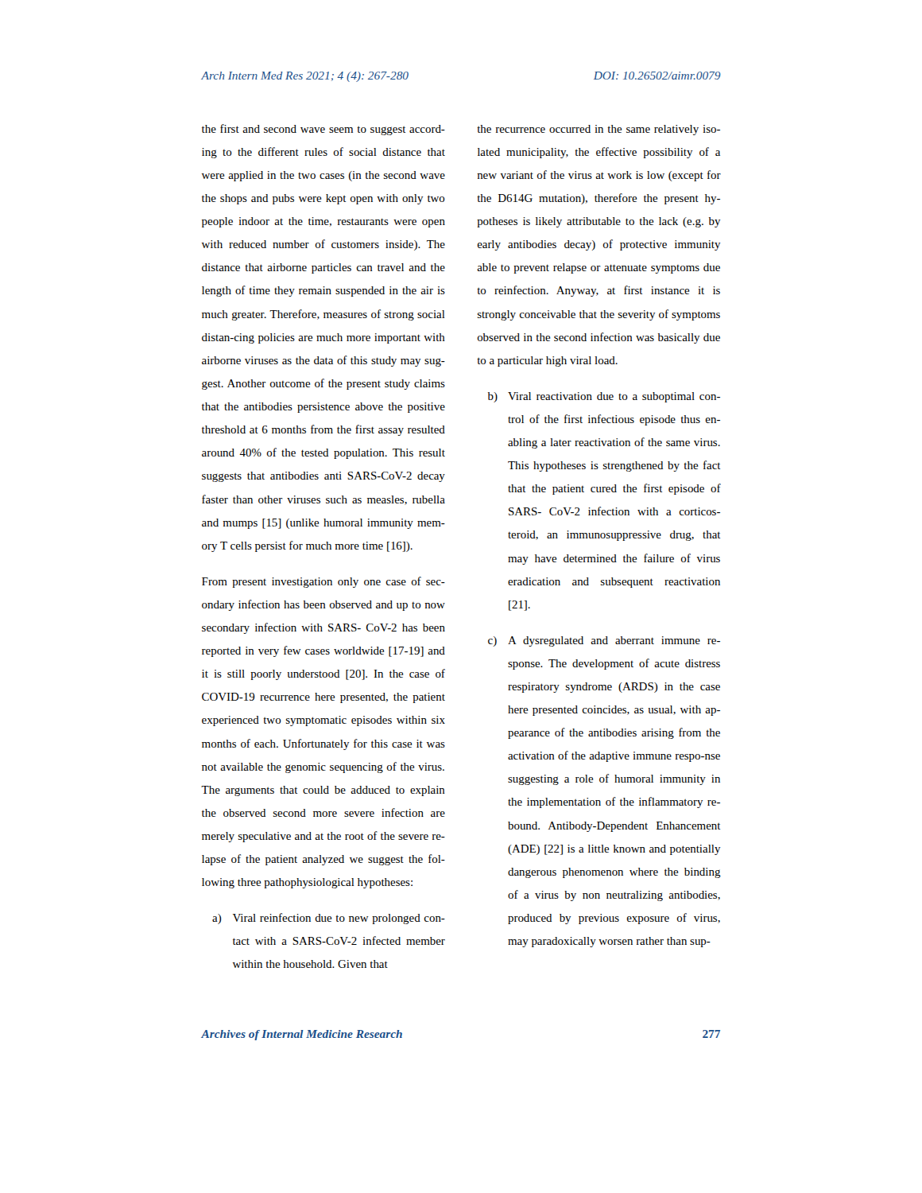Arch Intern Med Res 2021; 4 (4): 267-280
DOI: 10.26502/aimr.0079
the first and second wave seem to suggest according to the different rules of social distance that were applied in the two cases (in the second wave the shops and pubs were kept open with only two people indoor at the time, restaurants were open with reduced number of customers inside). The distance that airborne particles can travel and the length of time they remain suspended in the air is much greater. Therefore, measures of strong social distan-cing policies are much more important with airborne viruses as the data of this study may suggest. Another outcome of the present study claims that the antibodies persistence above the positive threshold at 6 months from the first assay resulted around 40% of the tested population. This result suggests that antibodies anti SARS-CoV-2 decay faster than other viruses such as measles, rubella and mumps [15] (unlike humoral immunity memory T cells persist for much more time [16]).
From present investigation only one case of secondary infection has been observed and up to now secondary infection with SARS- CoV-2 has been reported in very few cases worldwide [17-19] and it is still poorly understood [20]. In the case of COVID-19 recurrence here presented, the patient experienced two symptomatic episodes within six months of each. Unfortunately for this case it was not available the genomic sequencing of the virus. The arguments that could be adduced to explain the observed second more severe infection are merely speculative and at the root of the severe relapse of the patient analyzed we suggest the following three pathophysiological hypotheses:
a) Viral reinfection due to new prolonged contact with a SARS-CoV-2 infected member within the household. Given that
the recurrence occurred in the same relatively isolated municipality, the effective possibility of a new variant of the virus at work is low (except for the D614G mutation), therefore the present hypotheses is likely attributable to the lack (e.g. by early antibodies decay) of protective immunity able to prevent relapse or attenuate symptoms due to reinfection. Anyway, at first instance it is strongly conceivable that the severity of symptoms observed in the second infection was basically due to a particular high viral load.
b) Viral reactivation due to a suboptimal control of the first infectious episode thus enabling a later reactivation of the same virus. This hypotheses is strengthened by the fact that the patient cured the first episode of SARS- CoV-2 infection with a corticosteroid, an immunosuppressive drug, that may have determined the failure of virus eradication and subsequent reactivation [21].
c) A dysregulated and aberrant immune response. The development of acute distress respiratory syndrome (ARDS) in the case here presented coincides, as usual, with appearance of the antibodies arising from the activation of the adaptive immune respo-nse suggesting a role of humoral immunity in the implementation of the inflammatory rebound. Antibody-Dependent Enhancement (ADE) [22] is a little known and potentially dangerous phenomenon where the binding of a virus by non neutralizing antibodies, produced by previous exposure of virus, may paradoxically worsen rather than sup-
Archives of Internal Medicine Research
277